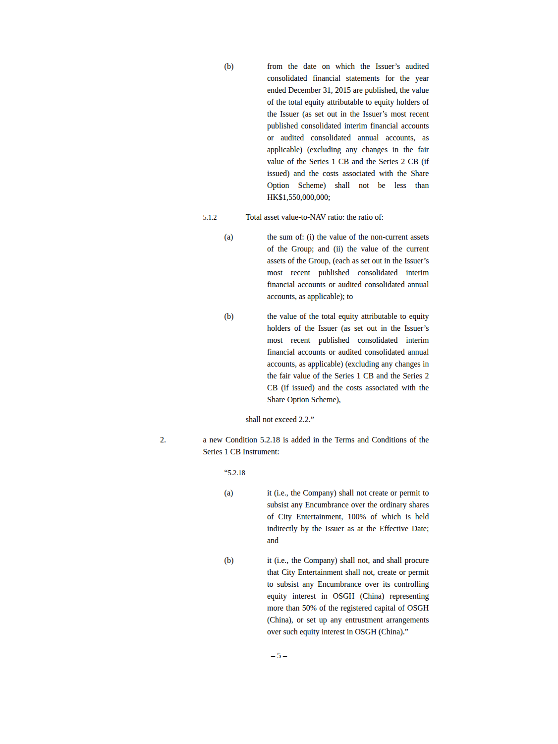(b) from the date on which the Issuer’s audited consolidated financial statements for the year ended December 31, 2015 are published, the value of the total equity attributable to equity holders of the Issuer (as set out in the Issuer’s most recent published consolidated interim financial accounts or audited consolidated annual accounts, as applicable) (excluding any changes in the fair value of the Series 1 CB and the Series 2 CB (if issued) and the costs associated with the Share Option Scheme) shall not be less than HK$1,550,000,000;
5.1.2 Total asset value-to-NAV ratio: the ratio of:
(a) the sum of: (i) the value of the non-current assets of the Group; and (ii) the value of the current assets of the Group, (each as set out in the Issuer’s most recent published consolidated interim financial accounts or audited consolidated annual accounts, as applicable); to
(b) the value of the total equity attributable to equity holders of the Issuer (as set out in the Issuer’s most recent published consolidated interim financial accounts or audited consolidated annual accounts, as applicable) (excluding any changes in the fair value of the Series 1 CB and the Series 2 CB (if issued) and the costs associated with the Share Option Scheme),
shall not exceed 2.2.”
2. a new Condition 5.2.18 is added in the Terms and Conditions of the Series 1 CB Instrument:
“5.2.18
(a) it (i.e., the Company) shall not create or permit to subsist any Encumbrance over the ordinary shares of City Entertainment, 100% of which is held indirectly by the Issuer as at the Effective Date; and
(b) it (i.e., the Company) shall not, and shall procure that City Entertainment shall not, create or permit to subsist any Encumbrance over its controlling equity interest in OSGH (China) representing more than 50% of the registered capital of OSGH (China), or set up any entrustment arrangements over such equity interest in OSGH (China).”
– 5 –